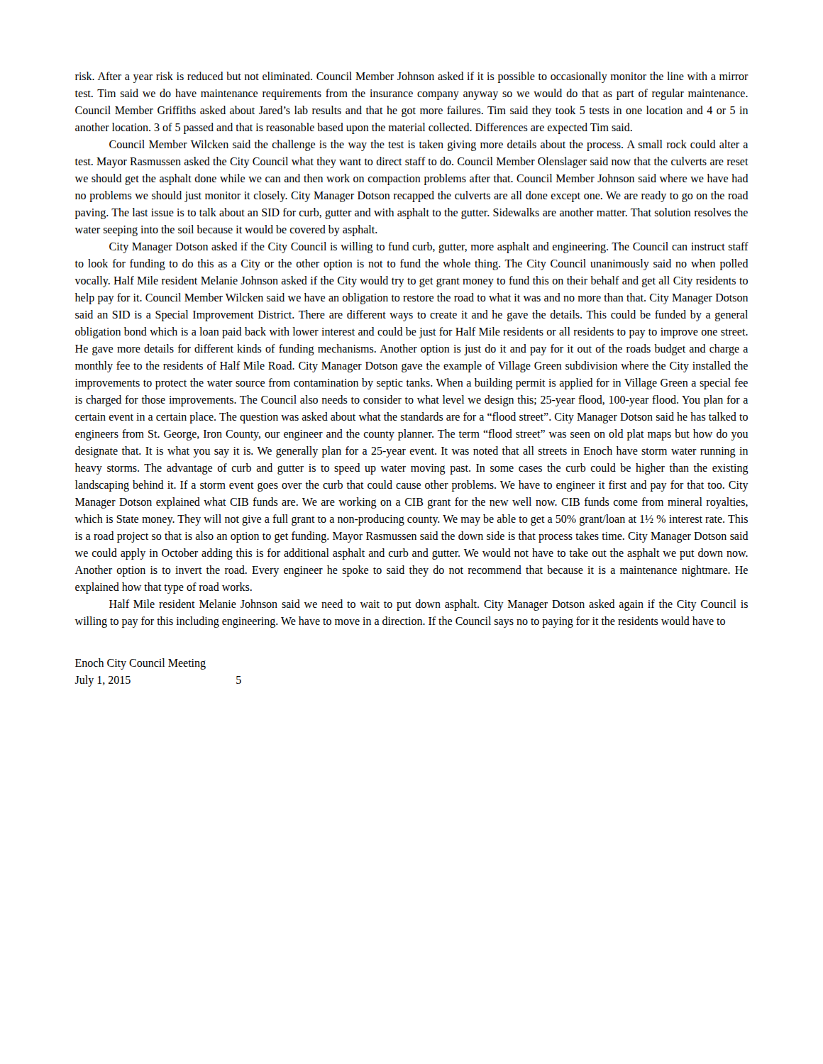risk. After a year risk is reduced but not eliminated. Council Member Johnson asked if it is possible to occasionally monitor the line with a mirror test. Tim said we do have maintenance requirements from the insurance company anyway so we would do that as part of regular maintenance. Council Member Griffiths asked about Jared’s lab results and that he got more failures. Tim said they took 5 tests in one location and 4 or 5 in another location. 3 of 5 passed and that is reasonable based upon the material collected. Differences are expected Tim said.
Council Member Wilcken said the challenge is the way the test is taken giving more details about the process. A small rock could alter a test. Mayor Rasmussen asked the City Council what they want to direct staff to do. Council Member Olenslager said now that the culverts are reset we should get the asphalt done while we can and then work on compaction problems after that. Council Member Johnson said where we have had no problems we should just monitor it closely. City Manager Dotson recapped the culverts are all done except one. We are ready to go on the road paving. The last issue is to talk about an SID for curb, gutter and with asphalt to the gutter. Sidewalks are another matter. That solution resolves the water seeping into the soil because it would be covered by asphalt.
City Manager Dotson asked if the City Council is willing to fund curb, gutter, more asphalt and engineering. The Council can instruct staff to look for funding to do this as a City or the other option is not to fund the whole thing. The City Council unanimously said no when polled vocally. Half Mile resident Melanie Johnson asked if the City would try to get grant money to fund this on their behalf and get all City residents to help pay for it. Council Member Wilcken said we have an obligation to restore the road to what it was and no more than that. City Manager Dotson said an SID is a Special Improvement District. There are different ways to create it and he gave the details. This could be funded by a general obligation bond which is a loan paid back with lower interest and could be just for Half Mile residents or all residents to pay to improve one street. He gave more details for different kinds of funding mechanisms. Another option is just do it and pay for it out of the roads budget and charge a monthly fee to the residents of Half Mile Road. City Manager Dotson gave the example of Village Green subdivision where the City installed the improvements to protect the water source from contamination by septic tanks. When a building permit is applied for in Village Green a special fee is charged for those improvements. The Council also needs to consider to what level we design this; 25-year flood, 100-year flood. You plan for a certain event in a certain place. The question was asked about what the standards are for a “flood street”. City Manager Dotson said he has talked to engineers from St. George, Iron County, our engineer and the county planner. The term “flood street” was seen on old plat maps but how do you designate that. It is what you say it is. We generally plan for a 25-year event. It was noted that all streets in Enoch have storm water running in heavy storms. The advantage of curb and gutter is to speed up water moving past. In some cases the curb could be higher than the existing landscaping behind it. If a storm event goes over the curb that could cause other problems. We have to engineer it first and pay for that too. City Manager Dotson explained what CIB funds are. We are working on a CIB grant for the new well now. CIB funds come from mineral royalties, which is State money. They will not give a full grant to a non-producing county. We may be able to get a 50% grant/loan at 1½ % interest rate. This is a road project so that is also an option to get funding. Mayor Rasmussen said the down side is that process takes time. City Manager Dotson said we could apply in October adding this is for additional asphalt and curb and gutter. We would not have to take out the asphalt we put down now. Another option is to invert the road. Every engineer he spoke to said they do not recommend that because it is a maintenance nightmare. He explained how that type of road works.
Half Mile resident Melanie Johnson said we need to wait to put down asphalt. City Manager Dotson asked again if the City Council is willing to pay for this including engineering. We have to move in a direction. If the Council says no to paying for it the residents would have to
Enoch City Council Meeting
July 1, 2015 5